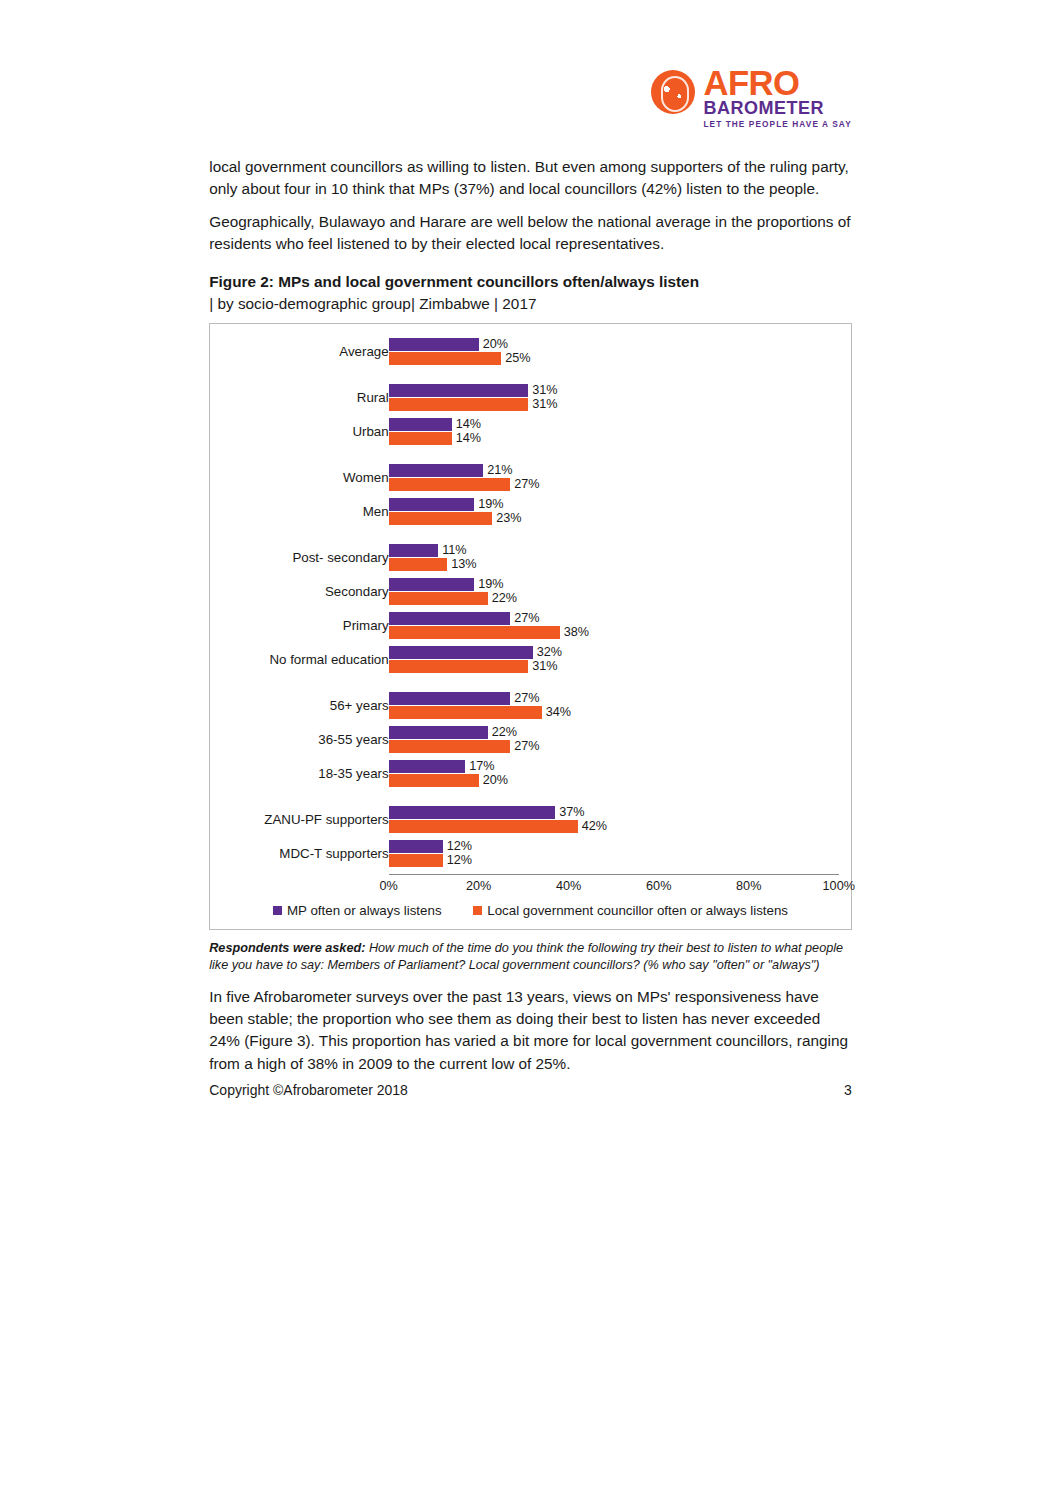AFRO
BAROMETER
LET THE PEOPLE HAVE A SAY
local government councillors as willing to listen. But even among supporters of the ruling party, only about four in 10 think that MPs (37%) and local councillors (42%) listen to the people.
Geographically, Bulawayo and Harare are well below the national average in the proportions of residents who feel listened to by their elected local representatives.
Figure 2: MPs and local government councillors often/always listen
| by socio-demographic group| Zimbabwe | 2017
| Average | 20% 25% |
| Rural | 31% 31% |
| Urban | 14% 14% |
| Women | 21% 27% |
| Men | 19% 23% |
| Post- secondary | 11% 13% |
| Secondary | 19% 22% |
| Primary | 27% 38% |
| No formal education | 32% 31% |
| 56+ years | 27% 34% |
| 36-55 years | 22% 27% |
| 18-35 years | 17% 20% |
| ZANU-PF supporters | 37% 42% |
| MDC-T supporters | 12% 12% |
| | 0% 20% 40% 60% 80% 100% |
MP often or always listens Local government councillor often or always listens
Respondents were asked: How much of the time do you think the following try their best to listen to what people like you have to say: Members of Parliament? Local government councillors? (% who say "often" or "always")
In five Afrobarometer surveys over the past 13 years, views on MPs' responsiveness have been stable; the proportion who see them as doing their best to listen has never exceeded 24% (Figure 3). This proportion has varied a bit more for local government councillors, ranging from a high of 38% in 2009 to the current low of 25%.
Copyright ©Afrobarometer 2018 3